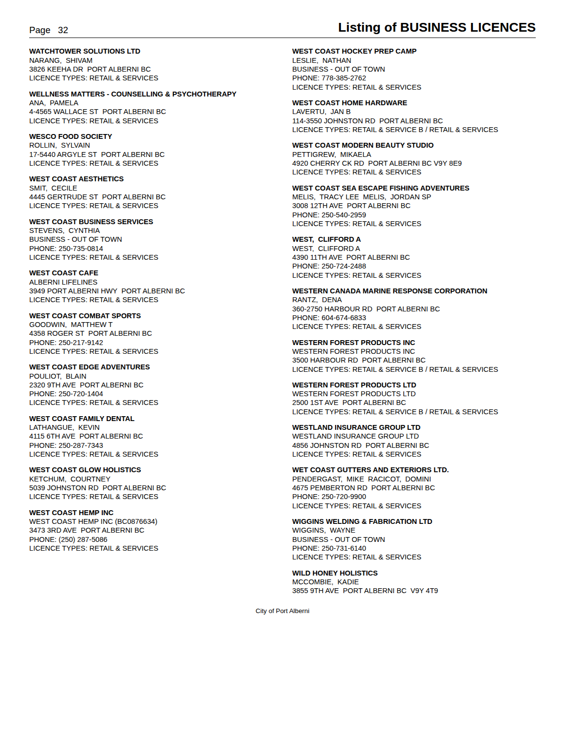Page 32
Listing of BUSINESS LICENCES
WATCHTOWER SOLUTIONS LTD
NARANG, SHIVAM
3826 KEEHA DR PORT ALBERNI BC
LICENCE TYPES: RETAIL & SERVICES
WELLNESS MATTERS - COUNSELLING & PSYCHOTHERAPY
ANA, PAMELA
4-4565 WALLACE ST PORT ALBERNI BC
LICENCE TYPES: RETAIL & SERVICES
WESCO FOOD SOCIETY
ROLLIN, SYLVAIN
17-5440 ARGYLE ST PORT ALBERNI BC
LICENCE TYPES: RETAIL & SERVICES
WEST COAST AESTHETICS
SMIT, CECILE
4445 GERTRUDE ST PORT ALBERNI BC
LICENCE TYPES: RETAIL & SERVICES
WEST COAST BUSINESS SERVICES
STEVENS, CYNTHIA
BUSINESS - OUT OF TOWN
PHONE: 250-735-0814
LICENCE TYPES: RETAIL & SERVICES
WEST COAST CAFE
ALBERNI LIFELINES
3949 PORT ALBERNI HWY PORT ALBERNI BC
LICENCE TYPES: RETAIL & SERVICES
WEST COAST COMBAT SPORTS
GOODWIN, MATTHEW T
4358 ROGER ST PORT ALBERNI BC
PHONE: 250-217-9142
LICENCE TYPES: RETAIL & SERVICES
WEST COAST EDGE ADVENTURES
POULIOT, BLAIN
2320 9TH AVE PORT ALBERNI BC
PHONE: 250-720-1404
LICENCE TYPES: RETAIL & SERVICES
WEST COAST FAMILY DENTAL
LATHANGUE, KEVIN
4115 6TH AVE PORT ALBERNI BC
PHONE: 250-287-7343
LICENCE TYPES: RETAIL & SERVICES
WEST COAST GLOW HOLISTICS
KETCHUM, COURTNEY
5039 JOHNSTON RD PORT ALBERNI BC
LICENCE TYPES: RETAIL & SERVICES
WEST COAST HEMP INC
WEST COAST HEMP INC (BC0876634)
3473 3RD AVE PORT ALBERNI BC
PHONE: (250) 287-5086
LICENCE TYPES: RETAIL & SERVICES
WEST COAST HOCKEY PREP CAMP
LESLIE, NATHAN
BUSINESS - OUT OF TOWN
PHONE: 778-385-2762
LICENCE TYPES: RETAIL & SERVICES
WEST COAST HOME HARDWARE
LAVERTU, JAN B
114-3550 JOHNSTON RD PORT ALBERNI BC
LICENCE TYPES: RETAIL & SERVICE B / RETAIL & SERVICES
WEST COAST MODERN BEAUTY STUDIO
PETTIGREW, MIKAELA
4920 CHERRY CK RD PORT ALBERNI BC V9Y 8E9
LICENCE TYPES: RETAIL & SERVICES
WEST COAST SEA ESCAPE FISHING ADVENTURES
MELIS, TRACY LEE MELIS, JORDAN SP
3008 12TH AVE PORT ALBERNI BC
PHONE: 250-540-2959
LICENCE TYPES: RETAIL & SERVICES
WEST, CLIFFORD A
WEST, CLIFFORD A
4390 11TH AVE PORT ALBERNI BC
PHONE: 250-724-2488
LICENCE TYPES: RETAIL & SERVICES
WESTERN CANADA MARINE RESPONSE CORPORATION
RANTZ, DENA
360-2750 HARBOUR RD PORT ALBERNI BC
PHONE: 604-674-6833
LICENCE TYPES: RETAIL & SERVICES
WESTERN FOREST PRODUCTS INC
WESTERN FOREST PRODUCTS INC
3500 HARBOUR RD PORT ALBERNI BC
LICENCE TYPES: RETAIL & SERVICE B / RETAIL & SERVICES
WESTERN FOREST PRODUCTS LTD
WESTERN FOREST PRODUCTS LTD
2500 1ST AVE PORT ALBERNI BC
LICENCE TYPES: RETAIL & SERVICE B / RETAIL & SERVICES
WESTLAND INSURANCE GROUP LTD
WESTLAND INSURANCE GROUP LTD
4856 JOHNSTON RD PORT ALBERNI BC
LICENCE TYPES: RETAIL & SERVICES
WET COAST GUTTERS AND EXTERIORS LTD.
PENDERGAST, MIKE RACICOT, DOMINI
4675 PEMBERTON RD PORT ALBERNI BC
PHONE: 250-720-9900
LICENCE TYPES: RETAIL & SERVICES
WIGGINS WELDING & FABRICATION LTD
WIGGINS, WAYNE
BUSINESS - OUT OF TOWN
PHONE: 250-731-6140
LICENCE TYPES: RETAIL & SERVICES
WILD HONEY HOLISTICS
MCCOMBIE, KADIE
3855 9TH AVE PORT ALBERNI BC V9Y 4T9
City of Port Alberni